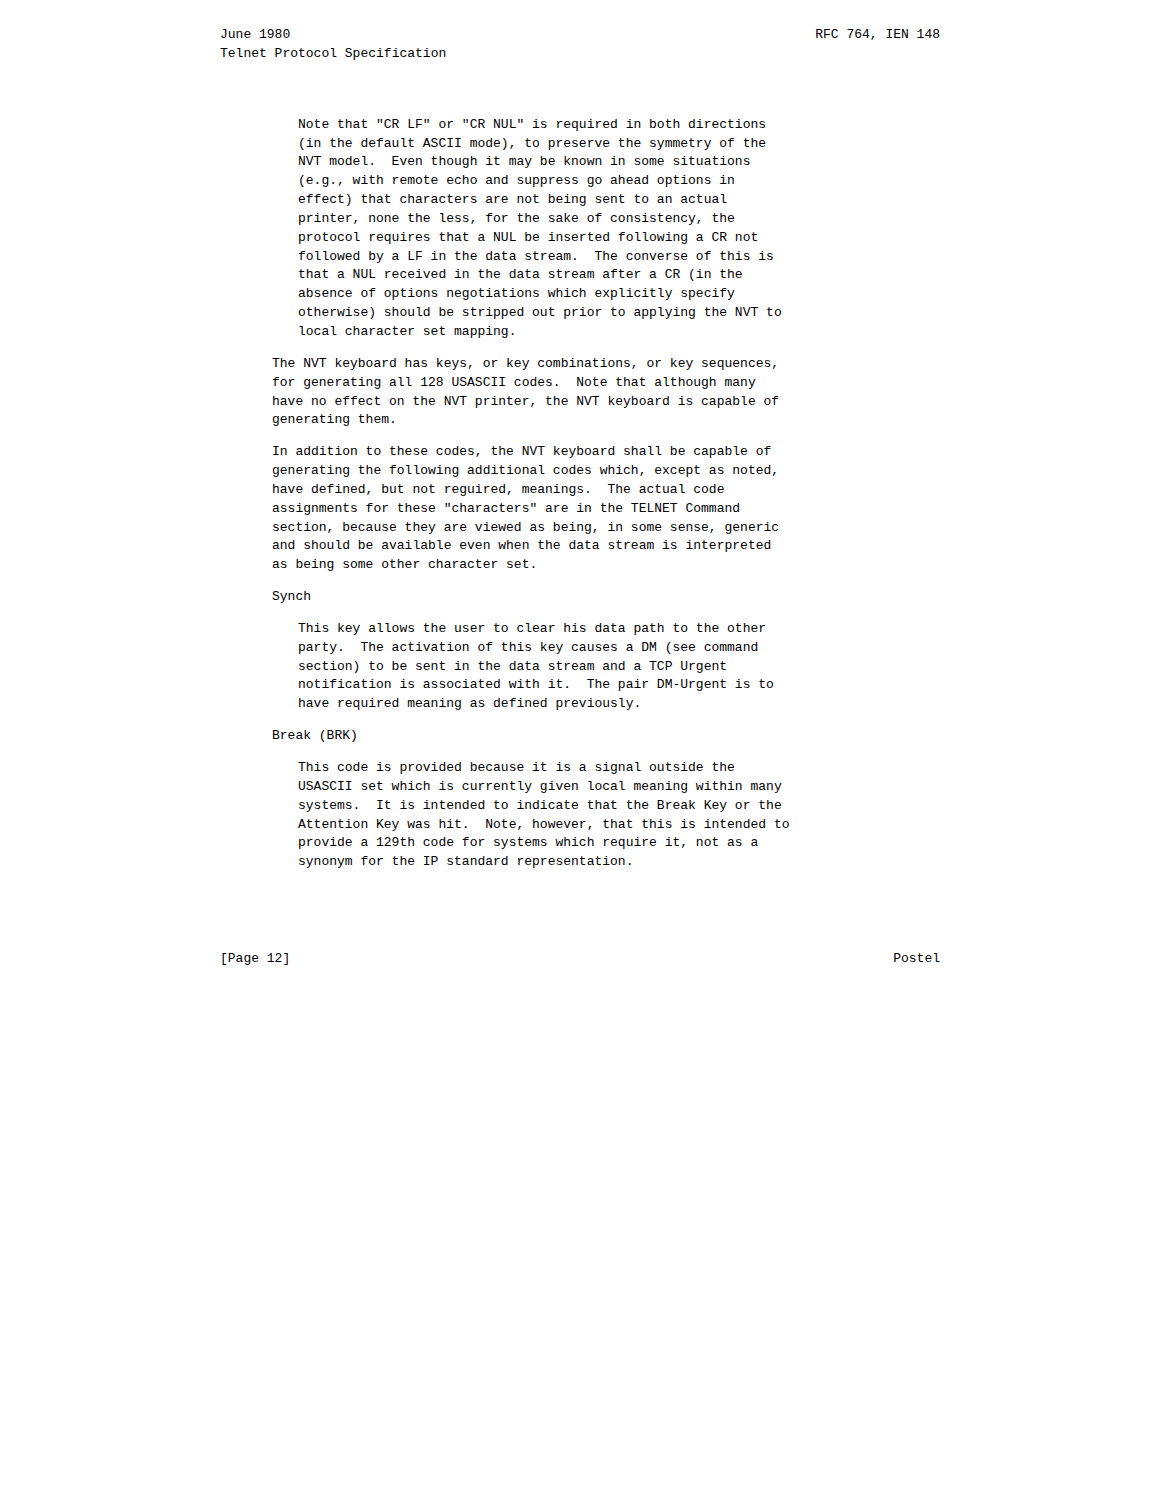June 1980 Telnet Protocol Specification
RFC 764, IEN 148
Note that "CR LF" or "CR NUL" is required in both directions (in the default ASCII mode), to preserve the symmetry of the NVT model. Even though it may be known in some situations (e.g., with remote echo and suppress go ahead options in effect) that characters are not being sent to an actual printer, none the less, for the sake of consistency, the protocol requires that a NUL be inserted following a CR not followed by a LF in the data stream. The converse of this is that a NUL received in the data stream after a CR (in the absence of options negotiations which explicitly specify otherwise) should be stripped out prior to applying the NVT to local character set mapping.
The NVT keyboard has keys, or key combinations, or key sequences, for generating all 128 USASCII codes. Note that although many have no effect on the NVT printer, the NVT keyboard is capable of generating them.
In addition to these codes, the NVT keyboard shall be capable of generating the following additional codes which, except as noted, have defined, but not reguired, meanings. The actual code assignments for these "characters" are in the TELNET Command section, because they are viewed as being, in some sense, generic and should be available even when the data stream is interpreted as being some other character set.
Synch
This key allows the user to clear his data path to the other party. The activation of this key causes a DM (see command section) to be sent in the data stream and a TCP Urgent notification is associated with it. The pair DM-Urgent is to have required meaning as defined previously.
Break (BRK)
This code is provided because it is a signal outside the USASCII set which is currently given local meaning within many systems. It is intended to indicate that the Break Key or the Attention Key was hit. Note, however, that this is intended to provide a 129th code for systems which require it, not as a synonym for the IP standard representation.
[Page 12]
Postel